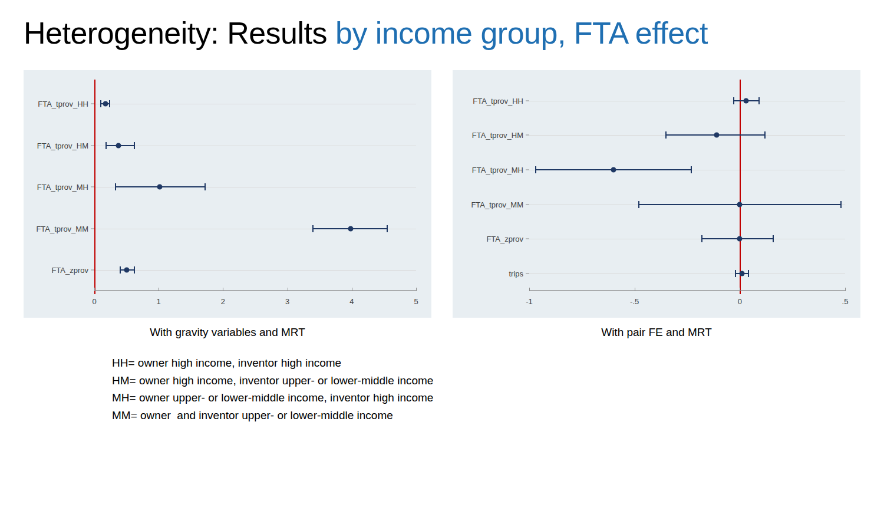Heterogeneity: Results by income group, FTA effect
FTA_tprov_HH
FTA_tprov_HM
FTA_tprov_MH
FTA_tprov_MM
FTA_zprov
HH: est 0.17, CI 0.10 - 0.24 => x% = v/5*100
0
1
2
3
4
5
FTA_tprov_HH
FTA_tprov_HM
FTA_tprov_MH
FTA_tprov_MM
FTA_zprov
trips
-1
-.5
0
.5
With gravity variables and MRT
With pair FE and MRT
HH= owner high income, inventor high income
HM= owner high income, inventor upper- or lower-middle income
MH= owner upper- or lower-middle income, inventor high income
MM= owner and inventor upper- or lower-middle income